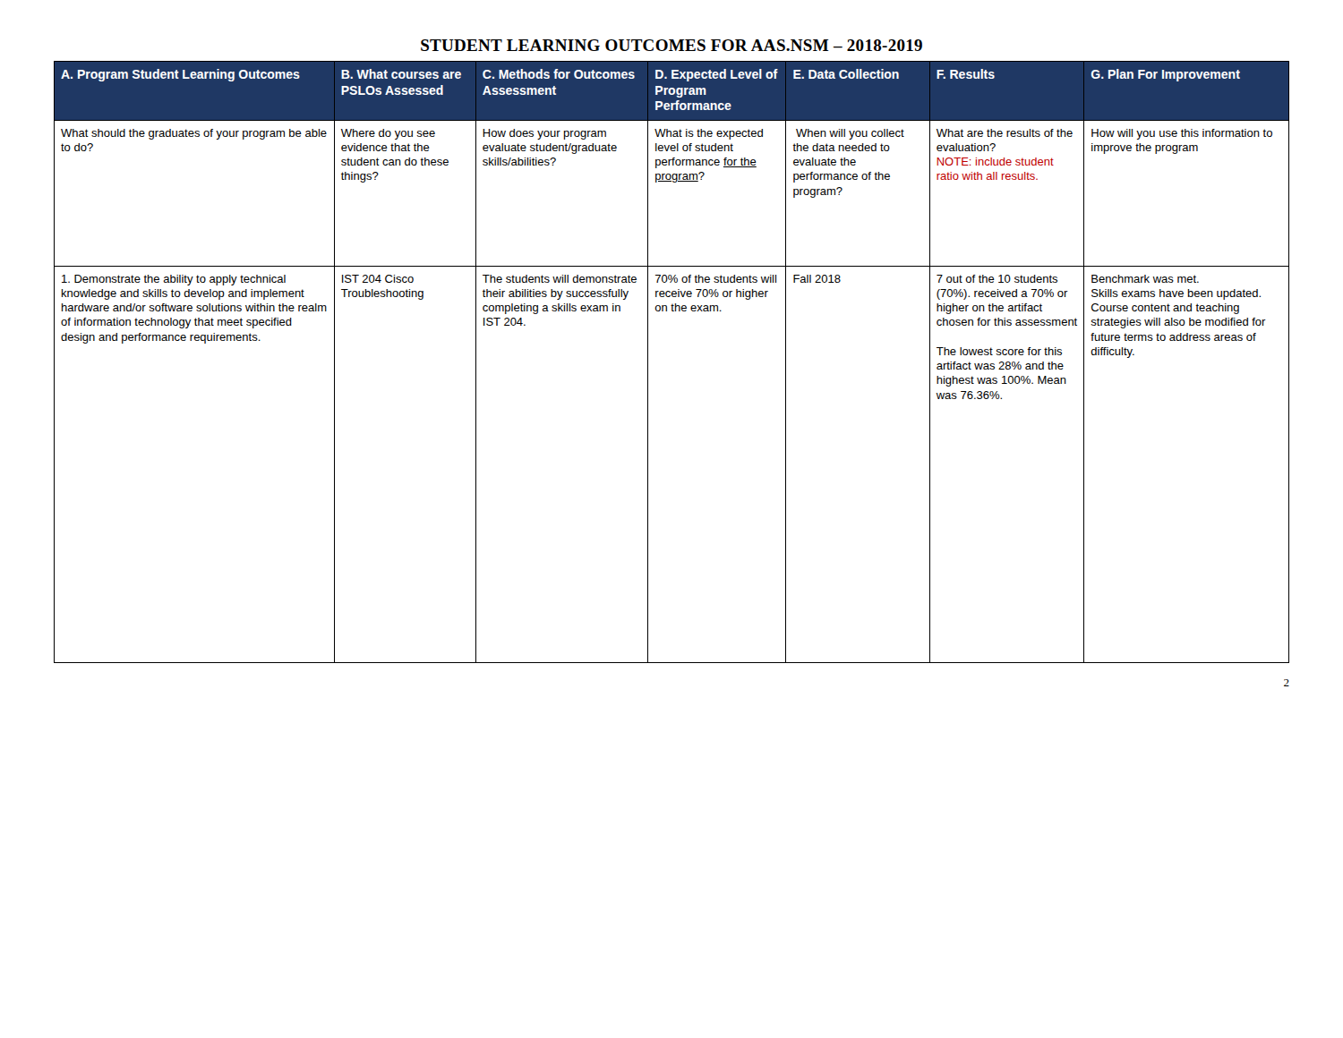STUDENT LEARNING OUTCOMES FOR AAS.NSM – 2018-2019
| A. Program Student Learning Outcomes | B. What courses are PSLOs Assessed | C. Methods for Outcomes Assessment | D. Expected Level of Program Performance | E. Data Collection | F. Results | G. Plan For Improvement |
| --- | --- | --- | --- | --- | --- | --- |
| What should the graduates of your program be able to do? | Where do you see evidence that the student can do these things? | How does your program evaluate student/graduate skills/abilities? | What is the expected level of student performance for the program ? | When will you collect the data needed to evaluate the performance of the program? | What are the results of the evaluation? NOTE: include student ratio with all results. | How will you use this information to improve the program |
| 1. Demonstrate the ability to apply technical knowledge and skills to develop and implement hardware and/or software solutions within the realm of information technology that meet specified design and performance requirements. | IST 204 Cisco Troubleshooting | The students will demonstrate their abilities by successfully completing a skills exam in IST 204. | 70% of the students will receive 70% or higher on the exam. | Fall 2018 | 7 out of the 10 students (70%). received a 70% or higher on the artifact chosen for this assessment The lowest score for this artifact was 28% and the highest was 100%. Mean was 76.36%. | Benchmark was met. Skills exams have been updated. Course content and teaching strategies will also be modified for future terms to address areas of difficulty. |
2